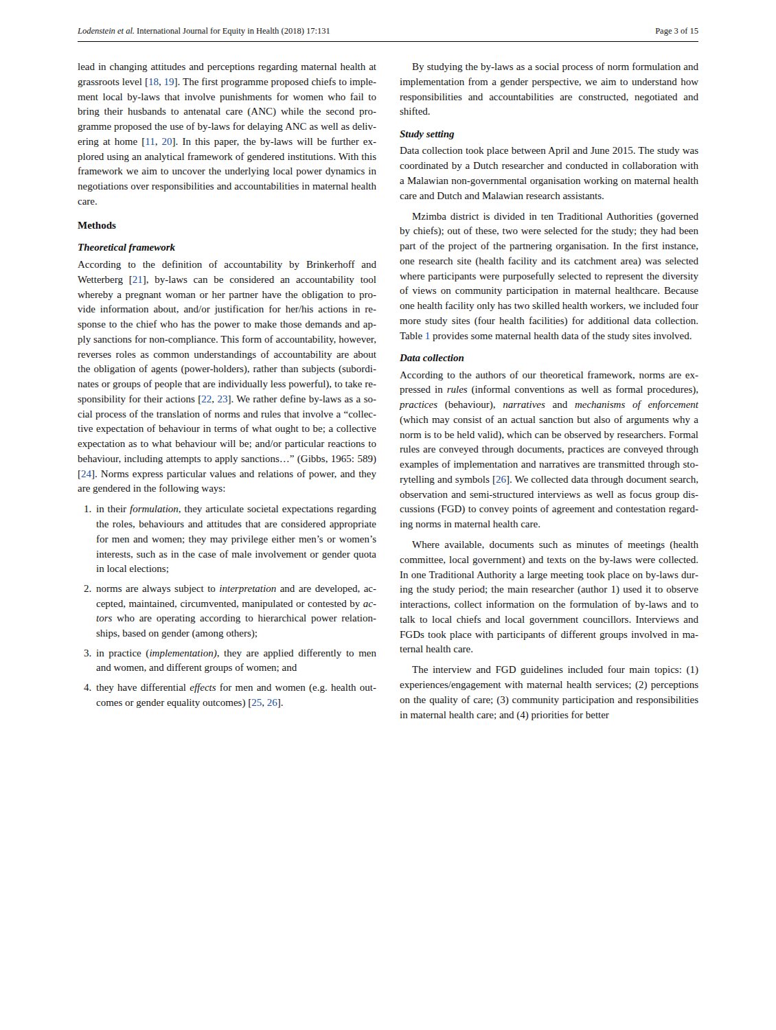Lodenstein et al. International Journal for Equity in Health (2018) 17:131
Page 3 of 15
lead in changing attitudes and perceptions regarding maternal health at grassroots level [18, 19]. The first programme proposed chiefs to implement local by-laws that involve punishments for women who fail to bring their husbands to antenatal care (ANC) while the second programme proposed the use of by-laws for delaying ANC as well as delivering at home [11, 20]. In this paper, the by-laws will be further explored using an analytical framework of gendered institutions. With this framework we aim to uncover the underlying local power dynamics in negotiations over responsibilities and accountabilities in maternal health care.
Methods
Theoretical framework
According to the definition of accountability by Brinkerhoff and Wetterberg [21], by-laws can be considered an accountability tool whereby a pregnant woman or her partner have the obligation to provide information about, and/or justification for her/his actions in response to the chief who has the power to make those demands and apply sanctions for non-compliance. This form of accountability, however, reverses roles as common understandings of accountability are about the obligation of agents (power-holders), rather than subjects (subordinates or groups of people that are individually less powerful), to take responsibility for their actions [22, 23]. We rather define by-laws as a social process of the translation of norms and rules that involve a “collective expectation of behaviour in terms of what ought to be; a collective expectation as to what behaviour will be; and/or particular reactions to behaviour, including attempts to apply sanctions…” (Gibbs, 1965: 589) [24]. Norms express particular values and relations of power, and they are gendered in the following ways:
in their formulation, they articulate societal expectations regarding the roles, behaviours and attitudes that are considered appropriate for men and women; they may privilege either men’s or women’s interests, such as in the case of male involvement or gender quota in local elections;
norms are always subject to interpretation and are developed, accepted, maintained, circumvented, manipulated or contested by actors who are operating according to hierarchical power relationships, based on gender (among others);
in practice (implementation), they are applied differently to men and women, and different groups of women; and
they have differential effects for men and women (e.g. health outcomes or gender equality outcomes) [25, 26].
By studying the by-laws as a social process of norm formulation and implementation from a gender perspective, we aim to understand how responsibilities and accountabilities are constructed, negotiated and shifted.
Study setting
Data collection took place between April and June 2015. The study was coordinated by a Dutch researcher and conducted in collaboration with a Malawian non-governmental organisation working on maternal health care and Dutch and Malawian research assistants.
Mzimba district is divided in ten Traditional Authorities (governed by chiefs); out of these, two were selected for the study; they had been part of the project of the partnering organisation. In the first instance, one research site (health facility and its catchment area) was selected where participants were purposefully selected to represent the diversity of views on community participation in maternal healthcare. Because one health facility only has two skilled health workers, we included four more study sites (four health facilities) for additional data collection. Table 1 provides some maternal health data of the study sites involved.
Data collection
According to the authors of our theoretical framework, norms are expressed in rules (informal conventions as well as formal procedures), practices (behaviour), narratives and mechanisms of enforcement (which may consist of an actual sanction but also of arguments why a norm is to be held valid), which can be observed by researchers. Formal rules are conveyed through documents, practices are conveyed through examples of implementation and narratives are transmitted through storytelling and symbols [26]. We collected data through document search, observation and semi-structured interviews as well as focus group discussions (FGD) to convey points of agreement and contestation regarding norms in maternal health care.
Where available, documents such as minutes of meetings (health committee, local government) and texts on the by-laws were collected. In one Traditional Authority a large meeting took place on by-laws during the study period; the main researcher (author 1) used it to observe interactions, collect information on the formulation of by-laws and to talk to local chiefs and local government councillors. Interviews and FGDs took place with participants of different groups involved in maternal health care.
The interview and FGD guidelines included four main topics: (1) experiences/engagement with maternal health services; (2) perceptions on the quality of care; (3) community participation and responsibilities in maternal health care; and (4) priorities for better